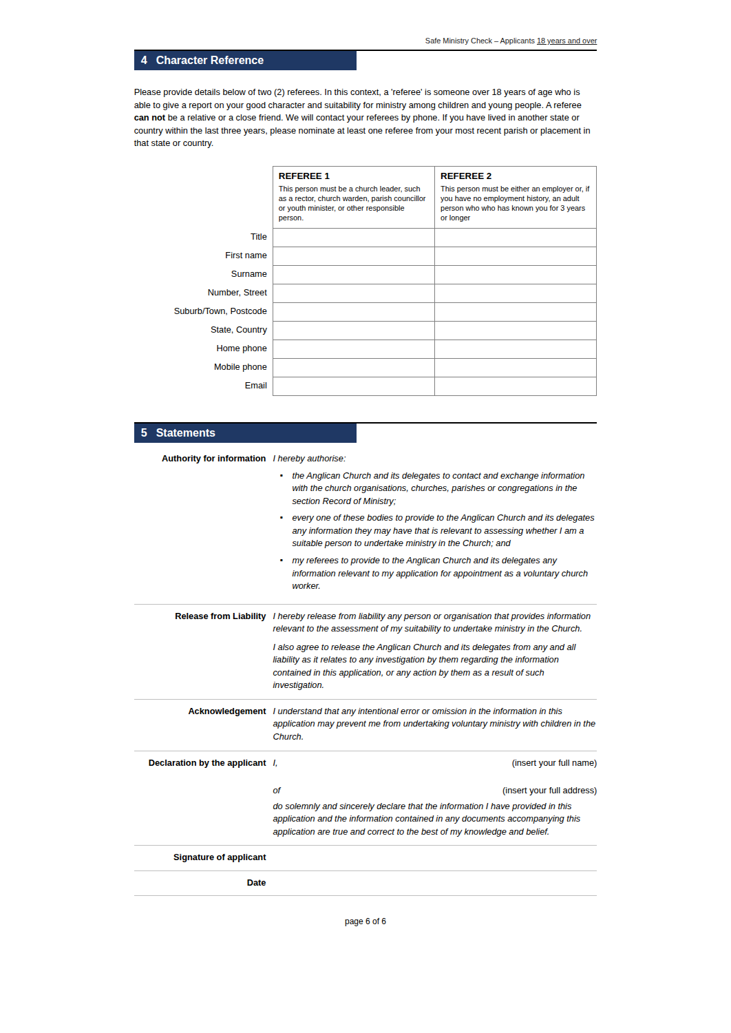Safe Ministry Check – Applicants 18 years and over
4 Character Reference
Please provide details below of two (2) referees. In this context, a 'referee' is someone over 18 years of age who is able to give a report on your good character and suitability for ministry among children and young people. A referee can not be a relative or a close friend. We will contact your referees by phone. If you have lived in another state or country within the last three years, please nominate at least one referee from your most recent parish or placement in that state or country.
| | REFEREE 1 This person must be a church leader, such as a rector, church warden, parish councillor or youth minister, or other responsible person. | REFEREE 2 This person must be either an employer or, if you have no employment history, an adult person who who has known you for 3 years or longer |
| Title | | |
| First name | | |
| Surname | | |
| Number, Street | | |
| Suburb/Town, Postcode | | |
| State, Country | | |
| Home phone | | |
| Mobile phone | | |
| Email | | |
5 Statements
| Authority for information | I hereby authorise: the Anglican Church and its delegates to contact and exchange information with the church organisations, churches, parishes or congregations in the section Record of Ministry; every one of these bodies to provide to the Anglican Church and its delegates any information they may have that is relevant to assessing whether I am a suitable person to undertake ministry in the Church; and my referees to provide to the Anglican Church and its delegates any information relevant to my application for appointment as a voluntary church worker. |
| Release from Liability | I hereby release from liability any person or organisation that provides information relevant to the assessment of my suitability to undertake ministry in the Church. I also agree to release the Anglican Church and its delegates from any and all liability as it relates to any investigation by them regarding the information contained in this application, or any action by them as a result of such investigation. |
| Acknowledgement | I understand that any intentional error or omission in the information in this application may prevent me from undertaking voluntary ministry with children in the Church. |
| Declaration by the applicant | I, (insert your full name) of (insert your full address) do solemnly and sincerely declare that the information I have provided in this application and the information contained in any documents accompanying this application are true and correct to the best of my knowledge and belief. |
| Signature of applicant | |
| Date | |
page 6 of 6